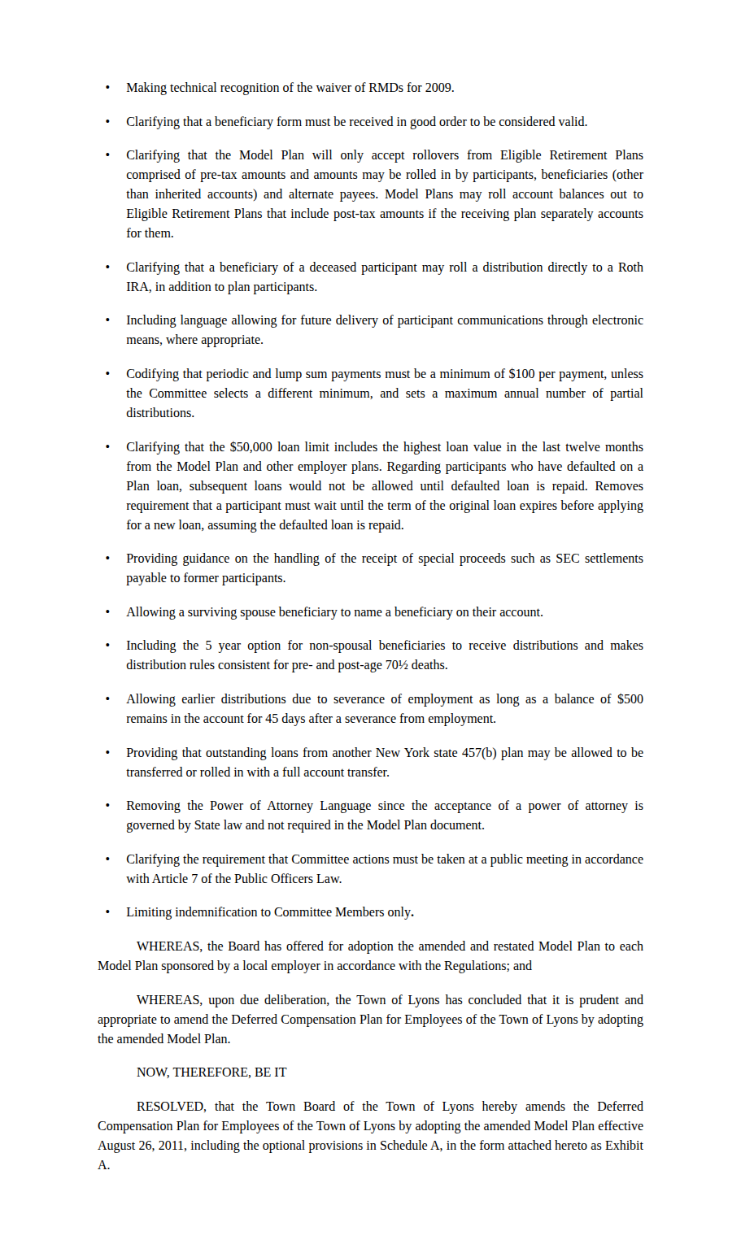Making technical recognition of the waiver of RMDs for 2009.
Clarifying that a beneficiary form must be received in good order to be considered valid.
Clarifying that the Model Plan will only accept rollovers from Eligible Retirement Plans comprised of pre-tax amounts and amounts may be rolled in by participants, beneficiaries (other than inherited accounts) and alternate payees. Model Plans may roll account balances out to Eligible Retirement Plans that include post-tax amounts if the receiving plan separately accounts for them.
Clarifying that a beneficiary of a deceased participant may roll a distribution directly to a Roth IRA, in addition to plan participants.
Including language allowing for future delivery of participant communications through electronic means, where appropriate.
Codifying that periodic and lump sum payments must be a minimum of $100 per payment, unless the Committee selects a different minimum, and sets a maximum annual number of partial distributions.
Clarifying that the $50,000 loan limit includes the highest loan value in the last twelve months from the Model Plan and other employer plans. Regarding participants who have defaulted on a Plan loan, subsequent loans would not be allowed until defaulted loan is repaid. Removes requirement that a participant must wait until the term of the original loan expires before applying for a new loan, assuming the defaulted loan is repaid.
Providing guidance on the handling of the receipt of special proceeds such as SEC settlements payable to former participants.
Allowing a surviving spouse beneficiary to name a beneficiary on their account.
Including the 5 year option for non-spousal beneficiaries to receive distributions and makes distribution rules consistent for pre- and post-age 70½ deaths.
Allowing earlier distributions due to severance of employment as long as a balance of $500 remains in the account for 45 days after a severance from employment.
Providing that outstanding loans from another New York state 457(b) plan may be allowed to be transferred or rolled in with a full account transfer.
Removing the Power of Attorney Language since the acceptance of a power of attorney is governed by State law and not required in the Model Plan document.
Clarifying the requirement that Committee actions must be taken at a public meeting in accordance with Article 7 of the Public Officers Law.
Limiting indemnification to Committee Members only.
WHEREAS, the Board has offered for adoption the amended and restated Model Plan to each Model Plan sponsored by a local employer in accordance with the Regulations; and
WHEREAS, upon due deliberation, the Town of Lyons has concluded that it is prudent and appropriate to amend the Deferred Compensation Plan for Employees of the Town of Lyons by adopting the amended Model Plan.
NOW, THEREFORE, BE IT
RESOLVED, that the Town Board of the Town of Lyons hereby amends the Deferred Compensation Plan for Employees of the Town of Lyons by adopting the amended Model Plan effective August 26, 2011, including the optional provisions in Schedule A, in the form attached hereto as Exhibit A.